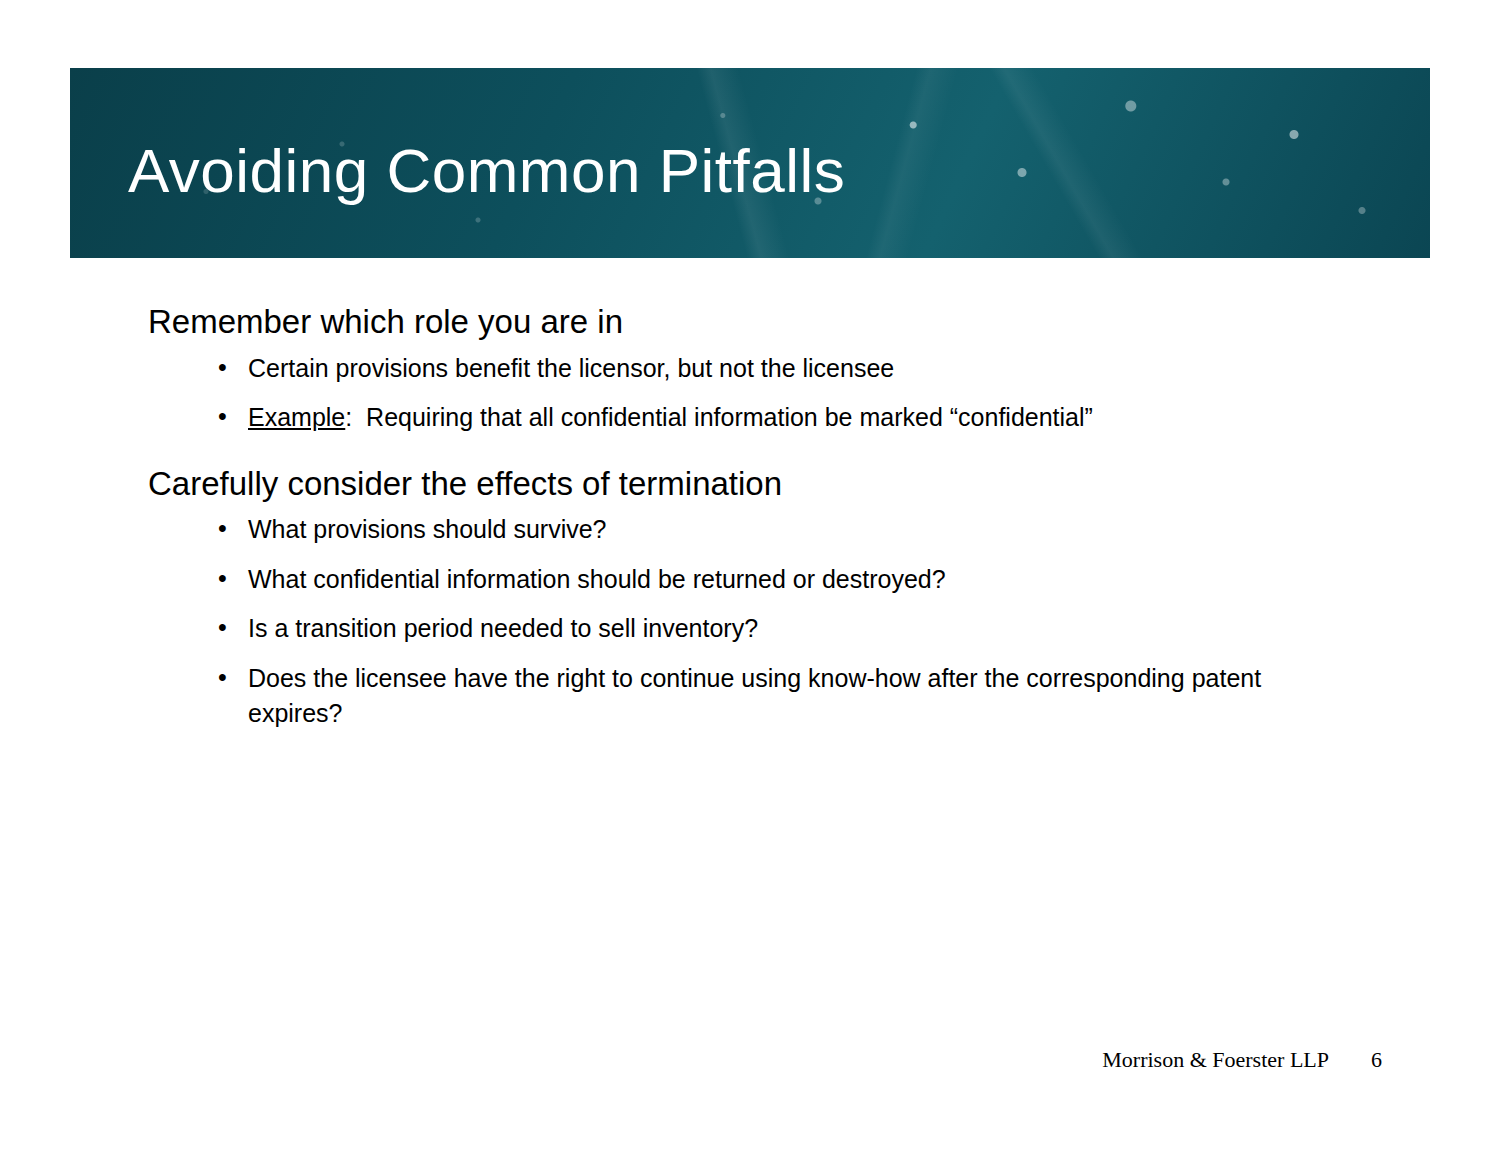Avoiding Common Pitfalls
Remember which role you are in
Certain provisions benefit the licensor, but not the licensee
Example: Requiring that all confidential information be marked “confidential”
Carefully consider the effects of termination
What provisions should survive?
What confidential information should be returned or destroyed?
Is a transition period needed to sell inventory?
Does the licensee have the right to continue using know-how after the corresponding patent expires?
Morrison & Foerster LLP6